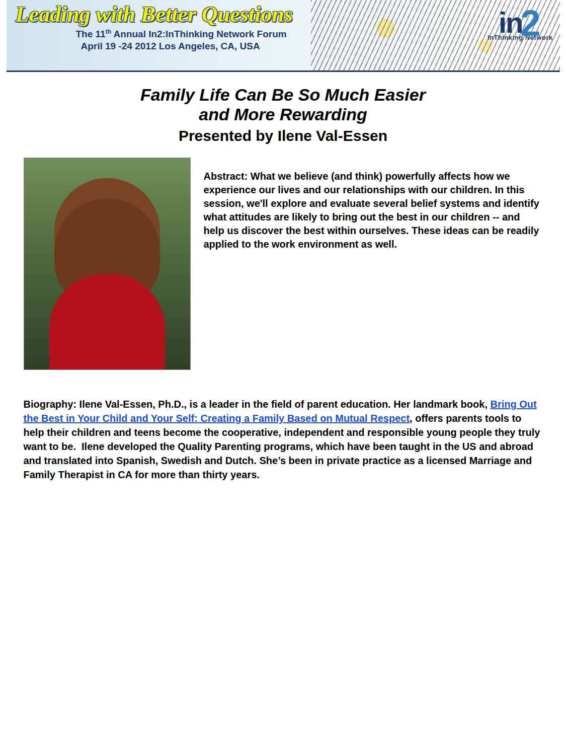in2
InThinking Network
Leading with Better Questions
The 11th Annual In2:InThinking Network Forum April 19 -24 2012 Los Angeles, CA, USA
Family Life Can Be So Much Easier
and More Rewarding
Presented by Ilene Val-Essen
Abstract: What we believe (and think) powerfully affects how we experience our lives and our relationships with our children. In this session, we'll explore and evaluate several belief systems and identify what attitudes are likely to bring out the best in our children -- and help us discover the best within ourselves. These ideas can be readily applied to the work environment as well.
Biography: Ilene Val-Essen, Ph.D., is a leader in the field of parent education. Her landmark book, Bring Out the Best in Your Child and Your Self: Creating a Family Based on Mutual Respect, offers parents tools to help their children and teens become the cooperative, independent and responsible young people they truly want to be. Ilene developed the Quality Parenting programs, which have been taught in the US and abroad and translated into Spanish, Swedish and Dutch. She’s been in private practice as a licensed Marriage and Family Therapist in CA for more than thirty years.